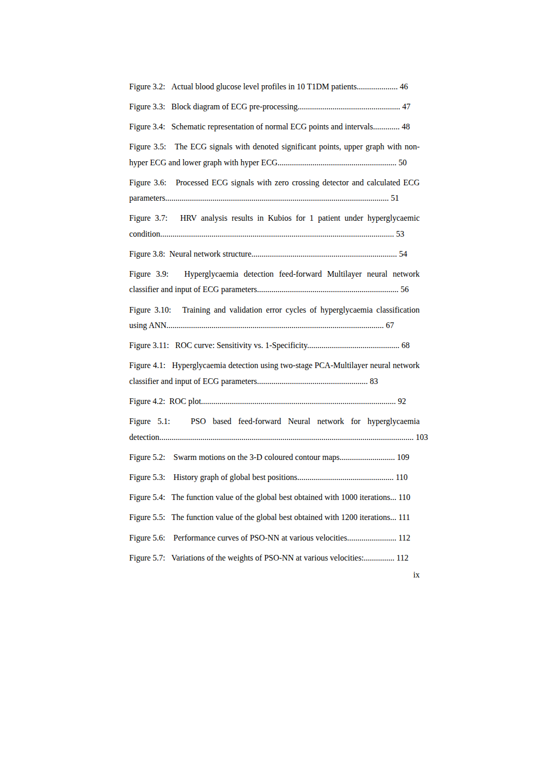Figure 3.2: Actual blood glucose level profiles in 10 T1DM patients.................... 46
Figure 3.3: Block diagram of ECG pre-processing.................................................. 47
Figure 3.4: Schematic representation of normal ECG points and intervals............. 48
Figure 3.5: The ECG signals with denoted significant points, upper graph with non-hyper ECG and lower graph with hyper ECG.......................................................... 50
Figure 3.6: Processed ECG signals with zero crossing detector and calculated ECG parameters............................................................................................................. 51
Figure 3.7: HRV analysis results in Kubios for 1 patient under hyperglycaemic condition.................................................................................................................. 53
Figure 3.8: Neural network structure....................................................................... 54
Figure 3.9: Hyperglycaemia detection feed-forward Multilayer neural network classifier and input of ECG parameters..................................................................... 56
Figure 3.10: Training and validation error cycles of hyperglycaemia classification using ANN.......................................................................................................... 67
Figure 3.11: ROC curve: Sensitivity vs. 1-Specificity............................................. 68
Figure 4.1: Hyperglycaemia detection using two-stage PCA-Multilayer neural network classifier and input of ECG parameters...................................................... 83
Figure 4.2: ROC plot............................................................................................... 92
Figure 5.1: PSO based feed-forward Neural network for hyperglycaemia detection............................................................................................................................ 103
Figure 5.2: Swarm motions on the 3-D coloured contour maps........................... 109
Figure 5.3: History graph of global best positions............................................... 110
Figure 5.4: The function value of the global best obtained with 1000 iterations... 110
Figure 5.5: The function value of the global best obtained with 1200 iterations... 111
Figure 5.6: Performance curves of PSO-NN at various velocities........................ 112
Figure 5.7: Variations of the weights of PSO-NN at various velocities:............... 112
ix